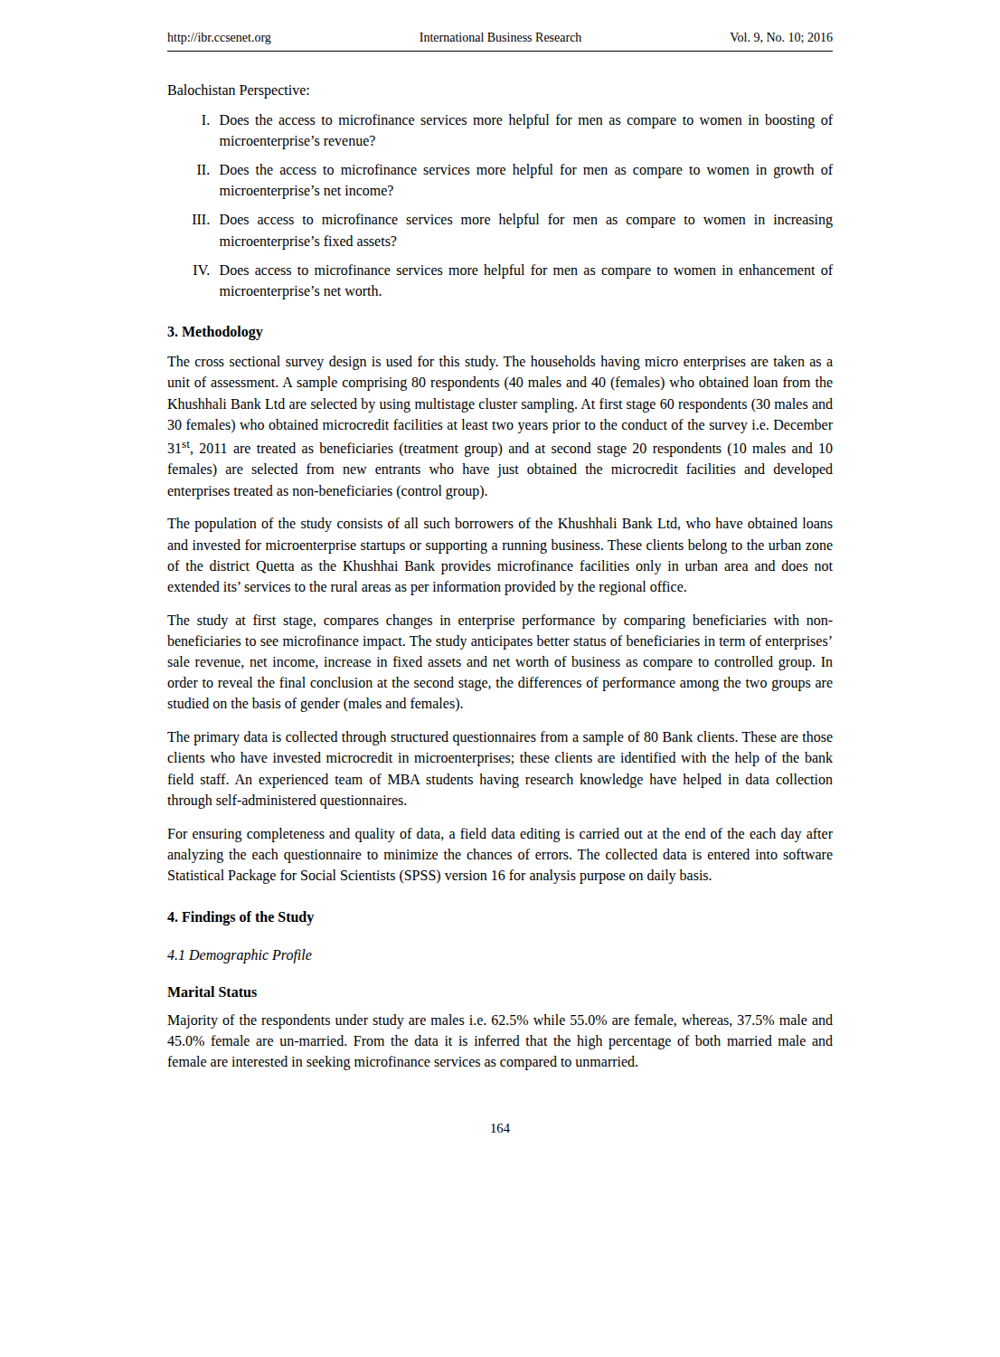http://ibr.ccsenet.org International Business Research Vol. 9, No. 10; 2016
Balochistan Perspective:
Does the access to microfinance services more helpful for men as compare to women in boosting of microenterprise’s revenue?
Does the access to microfinance services more helpful for men as compare to women in growth of microenterprise’s net income?
Does access to microfinance services more helpful for men as compare to women in increasing microenterprise’s fixed assets?
Does access to microfinance services more helpful for men as compare to women in enhancement of microenterprise’s net worth.
3. Methodology
The cross sectional survey design is used for this study. The households having micro enterprises are taken as a unit of assessment. A sample comprising 80 respondents (40 males and 40 (females) who obtained loan from the Khushhali Bank Ltd are selected by using multistage cluster sampling. At first stage 60 respondents (30 males and 30 females) who obtained microcredit facilities at least two years prior to the conduct of the survey i.e. December 31st, 2011 are treated as beneficiaries (treatment group) and at second stage 20 respondents (10 males and 10 females) are selected from new entrants who have just obtained the microcredit facilities and developed enterprises treated as non-beneficiaries (control group).
The population of the study consists of all such borrowers of the Khushhali Bank Ltd, who have obtained loans and invested for microenterprise startups or supporting a running business. These clients belong to the urban zone of the district Quetta as the Khushhai Bank provides microfinance facilities only in urban area and does not extended its’ services to the rural areas as per information provided by the regional office.
The study at first stage, compares changes in enterprise performance by comparing beneficiaries with non-beneficiaries to see microfinance impact. The study anticipates better status of beneficiaries in term of enterprises’ sale revenue, net income, increase in fixed assets and net worth of business as compare to controlled group. In order to reveal the final conclusion at the second stage, the differences of performance among the two groups are studied on the basis of gender (males and females).
The primary data is collected through structured questionnaires from a sample of 80 Bank clients. These are those clients who have invested microcredit in microenterprises; these clients are identified with the help of the bank field staff. An experienced team of MBA students having research knowledge have helped in data collection through self-administered questionnaires.
For ensuring completeness and quality of data, a field data editing is carried out at the end of the each day after analyzing the each questionnaire to minimize the chances of errors. The collected data is entered into software Statistical Package for Social Scientists (SPSS) version 16 for analysis purpose on daily basis.
4. Findings of the Study
4.1 Demographic Profile
Marital Status
Majority of the respondents under study are males i.e. 62.5% while 55.0% are female, whereas, 37.5% male and 45.0% female are un-married. From the data it is inferred that the high percentage of both married male and female are interested in seeking microfinance services as compared to unmarried.
164